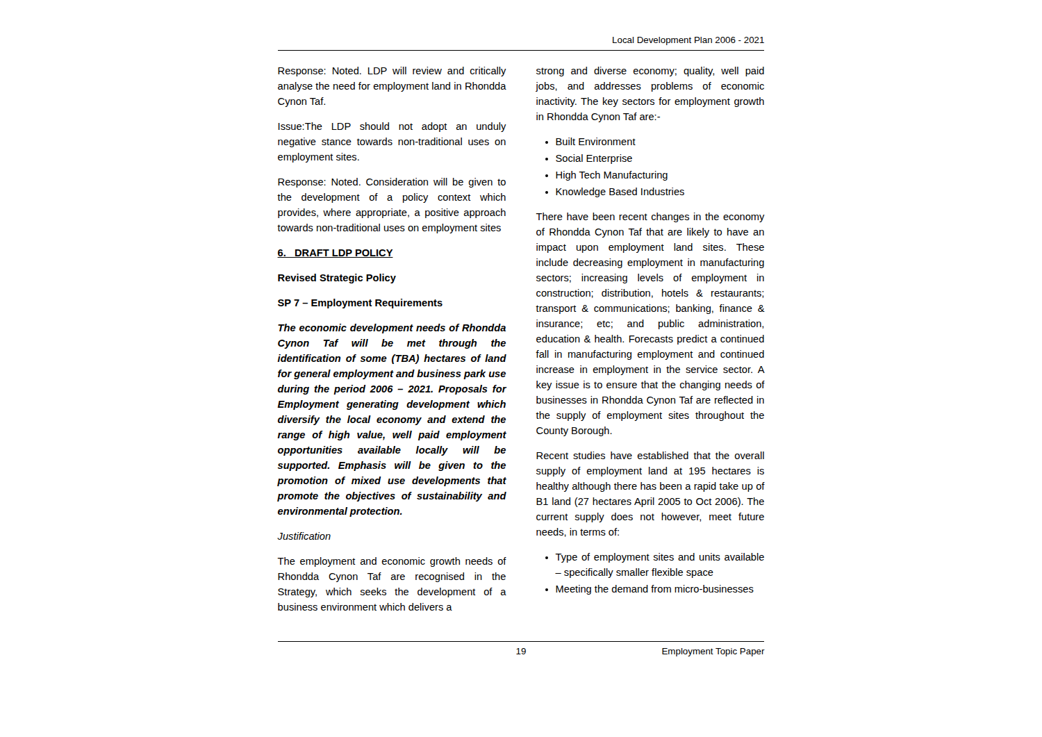Local Development Plan 2006 - 2021
Response: Noted. LDP will review and critically analyse the need for employment land in Rhondda Cynon Taf.
Issue:The LDP should not adopt an unduly negative stance towards non-traditional uses on employment sites.
Response: Noted. Consideration will be given to the development of a policy context which provides, where appropriate, a positive approach towards non-traditional uses on employment sites
6. DRAFT LDP POLICY
Revised Strategic Policy
SP 7 – Employment Requirements
The economic development needs of Rhondda Cynon Taf will be met through the identification of some (TBA) hectares of land for general employment and business park use during the period 2006 – 2021. Proposals for Employment generating development which diversify the local economy and extend the range of high value, well paid employment opportunities available locally will be supported. Emphasis will be given to the promotion of mixed use developments that promote the objectives of sustainability and environmental protection.
Justification
The employment and economic growth needs of Rhondda Cynon Taf are recognised in the Strategy, which seeks the development of a business environment which delivers a
strong and diverse economy; quality, well paid jobs, and addresses problems of economic inactivity. The key sectors for employment growth in Rhondda Cynon Taf are:-
Built Environment
Social Enterprise
High Tech Manufacturing
Knowledge Based Industries
There have been recent changes in the economy of Rhondda Cynon Taf that are likely to have an impact upon employment land sites. These include decreasing employment in manufacturing sectors; increasing levels of employment in construction; distribution, hotels & restaurants; transport & communications; banking, finance & insurance; etc; and public administration, education & health. Forecasts predict a continued fall in manufacturing employment and continued increase in employment in the service sector. A key issue is to ensure that the changing needs of businesses in Rhondda Cynon Taf are reflected in the supply of employment sites throughout the County Borough.
Recent studies have established that the overall supply of employment land at 195 hectares is healthy although there has been a rapid take up of B1 land (27 hectares April 2005 to Oct 2006). The current supply does not however, meet future needs, in terms of:
Type of employment sites and units available – specifically smaller flexible space
Meeting the demand from micro-businesses
19
Employment Topic Paper